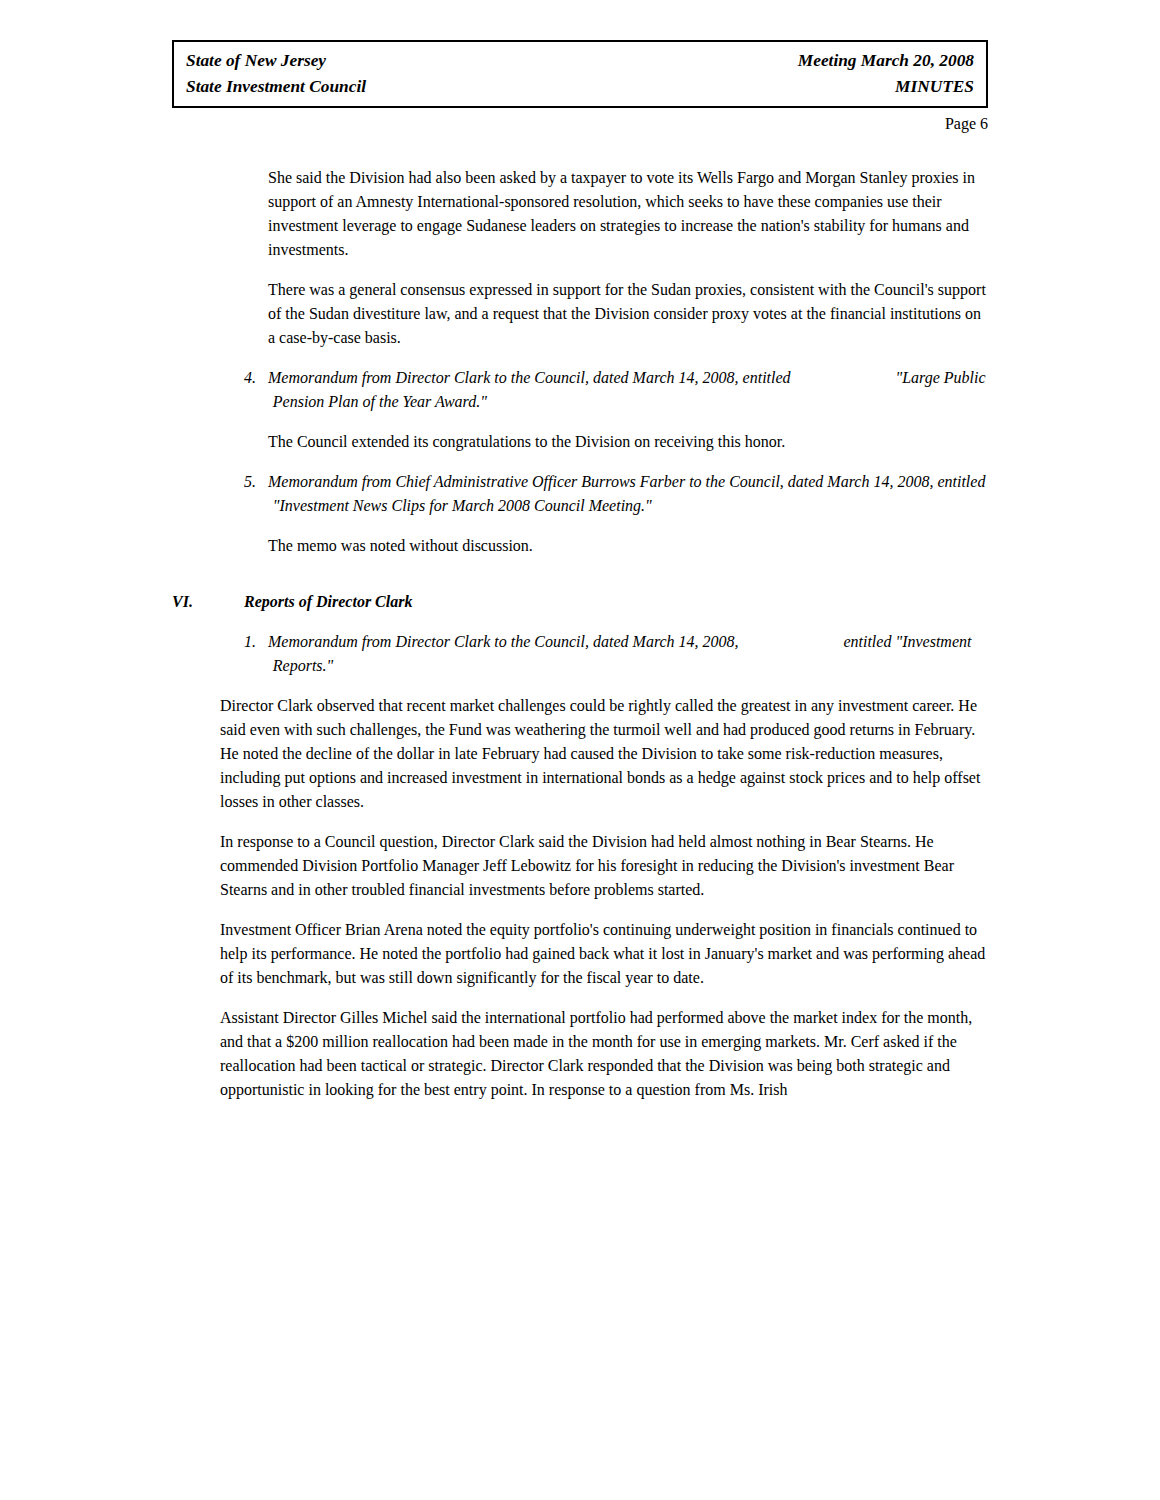State of New Jersey Meeting March 20, 2008
State Investment Council MINUTES
Page 6
She said the Division had also been asked by a taxpayer to vote its Wells Fargo and Morgan Stanley proxies in support of an Amnesty International-sponsored resolution, which seeks to have these companies use their investment leverage to engage Sudanese leaders on strategies to increase the nation's stability for humans and investments.
There was a general consensus expressed in support for the Sudan proxies, consistent with the Council's support of the Sudan divestiture law, and a request that the Division consider proxy votes at the financial institutions on a case-by-case basis.
4. Memorandum from Director Clark to the Council, dated March 14, 2008, entitled "Large Public Pension Plan of the Year Award."
The Council extended its congratulations to the Division on receiving this honor.
5. Memorandum from Chief Administrative Officer Burrows Farber to the Council, dated March 14, 2008, entitled "Investment News Clips for March 2008 Council Meeting."
The memo was noted without discussion.
VI. Reports of Director Clark
1. Memorandum from Director Clark to the Council, dated March 14, 2008, entitled "Investment Reports."
Director Clark observed that recent market challenges could be rightly called the greatest in any investment career. He said even with such challenges, the Fund was weathering the turmoil well and had produced good returns in February. He noted the decline of the dollar in late February had caused the Division to take some risk-reduction measures, including put options and increased investment in international bonds as a hedge against stock prices and to help offset losses in other classes.
In response to a Council question, Director Clark said the Division had held almost nothing in Bear Stearns. He commended Division Portfolio Manager Jeff Lebowitz for his foresight in reducing the Division's investment Bear Stearns and in other troubled financial investments before problems started.
Investment Officer Brian Arena noted the equity portfolio's continuing underweight position in financials continued to help its performance. He noted the portfolio had gained back what it lost in January's market and was performing ahead of its benchmark, but was still down significantly for the fiscal year to date.
Assistant Director Gilles Michel said the international portfolio had performed above the market index for the month, and that a $200 million reallocation had been made in the month for use in emerging markets. Mr. Cerf asked if the reallocation had been tactical or strategic. Director Clark responded that the Division was being both strategic and opportunistic in looking for the best entry point. In response to a question from Ms. Irish